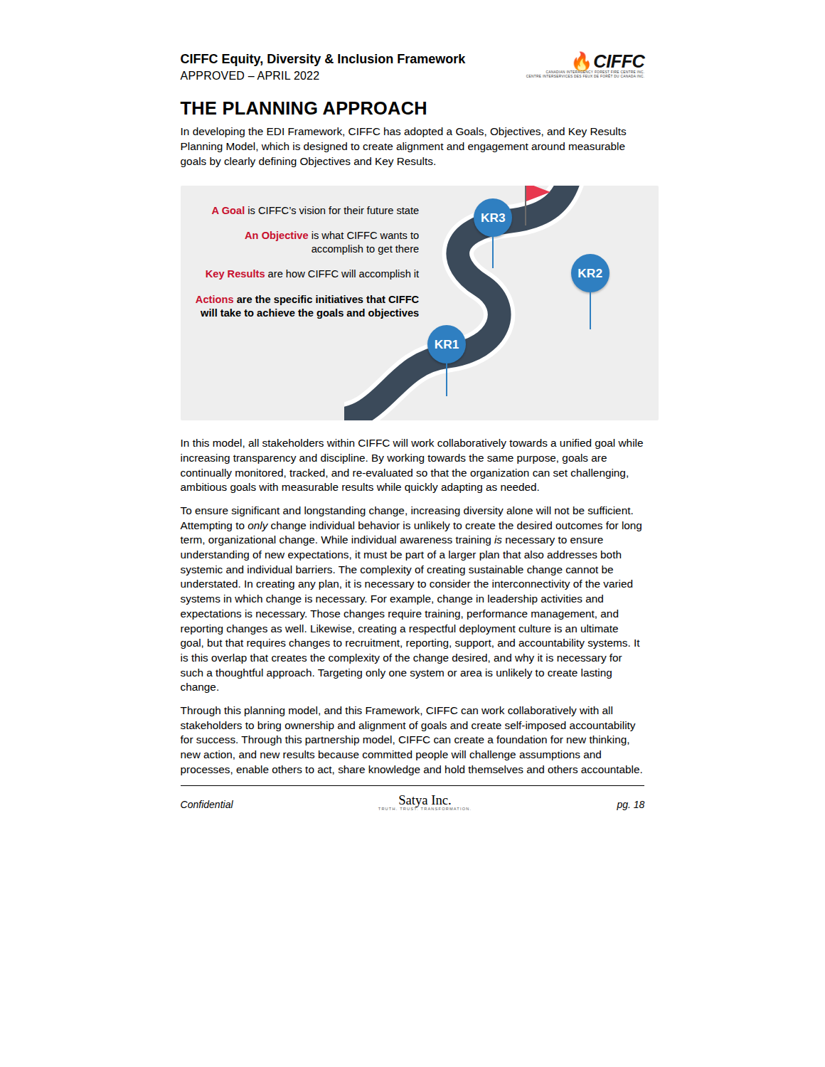CIFFC Equity, Diversity & Inclusion Framework
APPROVED – APRIL 2022
🔥CIFFC
Canadian Interagency Forest Fire Centre Inc.
Centre interservices des feux de forêt du Canada inc.
The Planning Approach
In developing the EDI Framework, CIFFC has adopted a Goals, Objectives, and Key Results Planning Model, which is designed to create alignment and engagement around measurable goals by clearly defining Objectives and Key Results.
A Goal is CIFFC’s vision for their future state
An Objective is what CIFFC wants to accomplish to get there
Key Results are how CIFFC will accomplish it
Actions are the specific initiatives that CIFFC will take to achieve the goals and objectives
KR1
KR2
KR3
In this model, all stakeholders within CIFFC will work collaboratively towards a unified goal while increasing transparency and discipline. By working towards the same purpose, goals are continually monitored, tracked, and re-evaluated so that the organization can set challenging, ambitious goals with measurable results while quickly adapting as needed.
To ensure significant and longstanding change, increasing diversity alone will not be sufficient. Attempting to only change individual behavior is unlikely to create the desired outcomes for long term, organizational change. While individual awareness training is necessary to ensure understanding of new expectations, it must be part of a larger plan that also addresses both systemic and individual barriers. The complexity of creating sustainable change cannot be understated. In creating any plan, it is necessary to consider the interconnectivity of the varied systems in which change is necessary. For example, change in leadership activities and expectations is necessary. Those changes require training, performance management, and reporting changes as well. Likewise, creating a respectful deployment culture is an ultimate goal, but that requires changes to recruitment, reporting, support, and accountability systems. It is this overlap that creates the complexity of the change desired, and why it is necessary for such a thoughtful approach. Targeting only one system or area is unlikely to create lasting change.
Through this planning model, and this Framework, CIFFC can work collaboratively with all stakeholders to bring ownership and alignment of goals and create self-imposed accountability for success. Through this partnership model, CIFFC can create a foundation for new thinking, new action, and new results because committed people will challenge assumptions and processes, enable others to act, share knowledge and hold themselves and others accountable.
Confidential
Satya Inc.
Truth. Trust. Transformation.
pg. 18